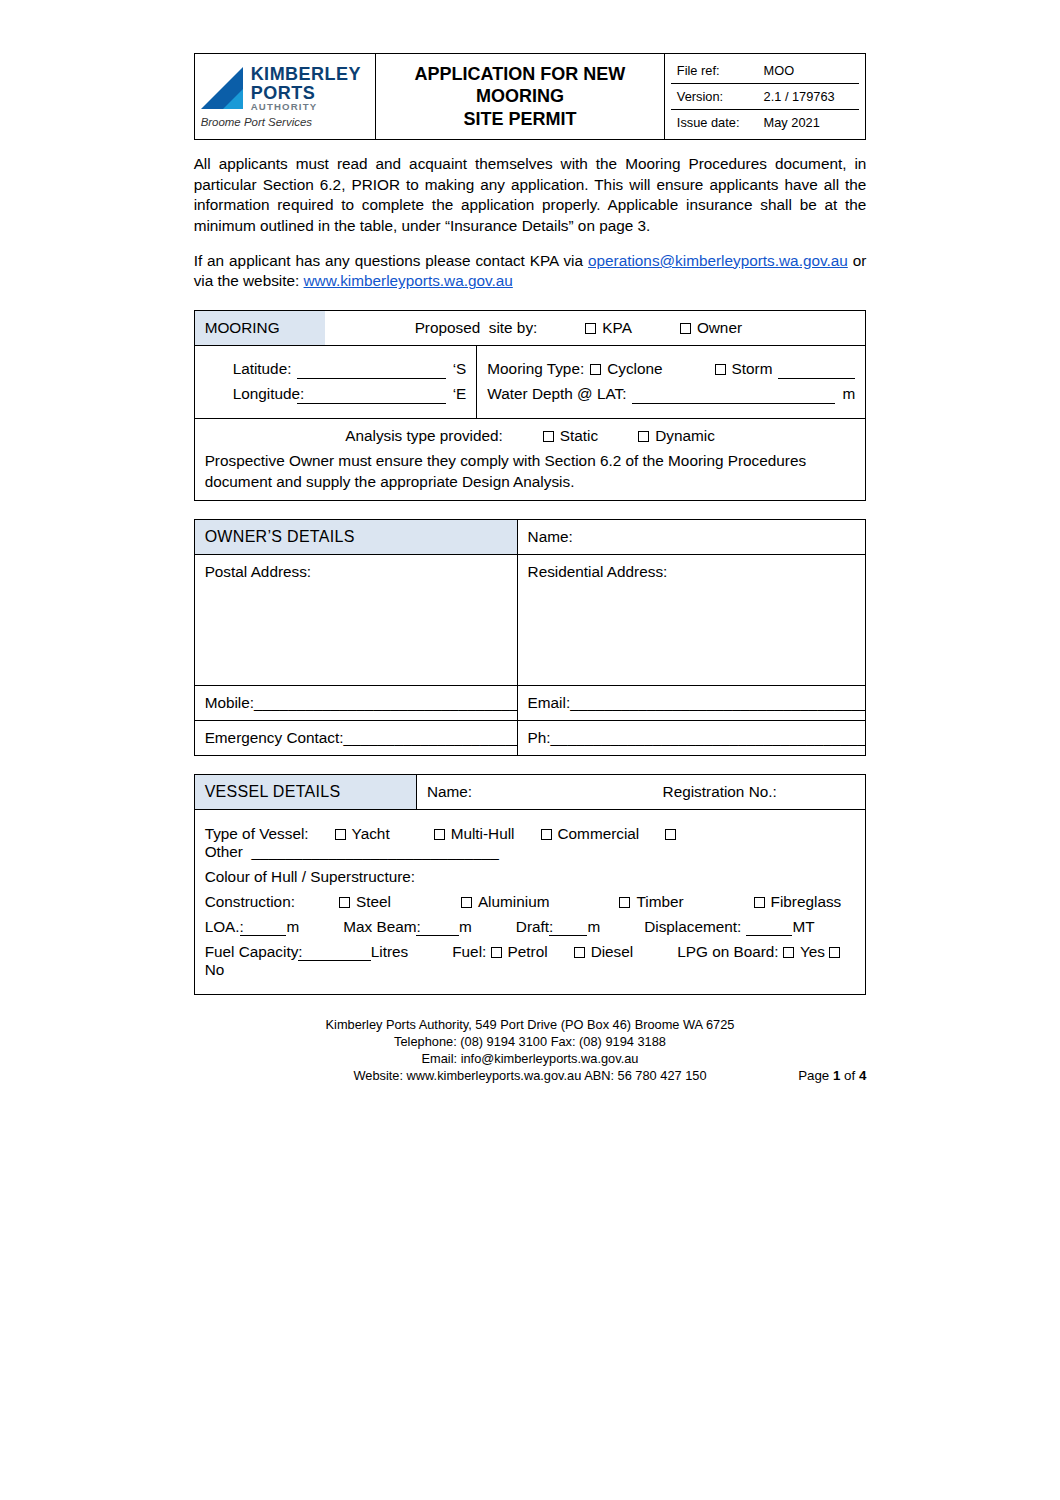| KIMBERLEY PORTS AUTHORITY Broome Port Services | APPLICATION FOR NEW MOORING SITE PERMIT | / File ref: / MOO / / Version: / 2.1 / 179763 / / Issue date: / May 2021 / |
All applicants must read and acquaint themselves with the Mooring Procedures document, in particular Section 6.2, PRIOR to making any application. This will ensure applicants have all the information required to complete the application properly. Applicable insurance shall be at the minimum outlined in the table, under “Insurance Details” on page 3.
If an applicant has any questions please contact KPA via operations@kimberleyports.wa.gov.au or via the website: www.kimberleyports.wa.gov.au
MOORING
Proposed site by: KPA Owner
Latitude: ‘S
Longitude: ‘E
Mooring Type: Cyclone Storm
Water Depth @ LAT: m
Analysis type provided: Static Dynamic
Prospective Owner must ensure they comply with Section 6.2 of the Mooring Procedures document and supply the appropriate Design Analysis.
OWNER’S DETAILS
Name:
Postal Address:
Residential Address:
Mobile:_______________________________________
Email:_____________________________________________
Emergency Contact:_________________________
Ph:________________________________________________
VESSEL DETAILS
Name: Registration No.:
Type of Vessel: Yacht Multi-Hull Commercial Other _____________________________
Colour of Hull / Superstructure:
Construction: Steel Aluminium Timber Fibreglass
LOA.: m Max Beam: m Draft: m Displacement: MT
Fuel Capacity: Litres Fuel: Petrol Diesel LPG on Board: Yes No
Kimberley Ports Authority, 549 Port Drive (PO Box 46) Broome WA 6725
Telephone: (08) 9194 3100 Fax: (08) 9194 3188
Email: info@kimberleyports.wa.gov.au
Website: www.kimberleyports.wa.gov.au ABN: 56 780 427 150
Page 1 of 4